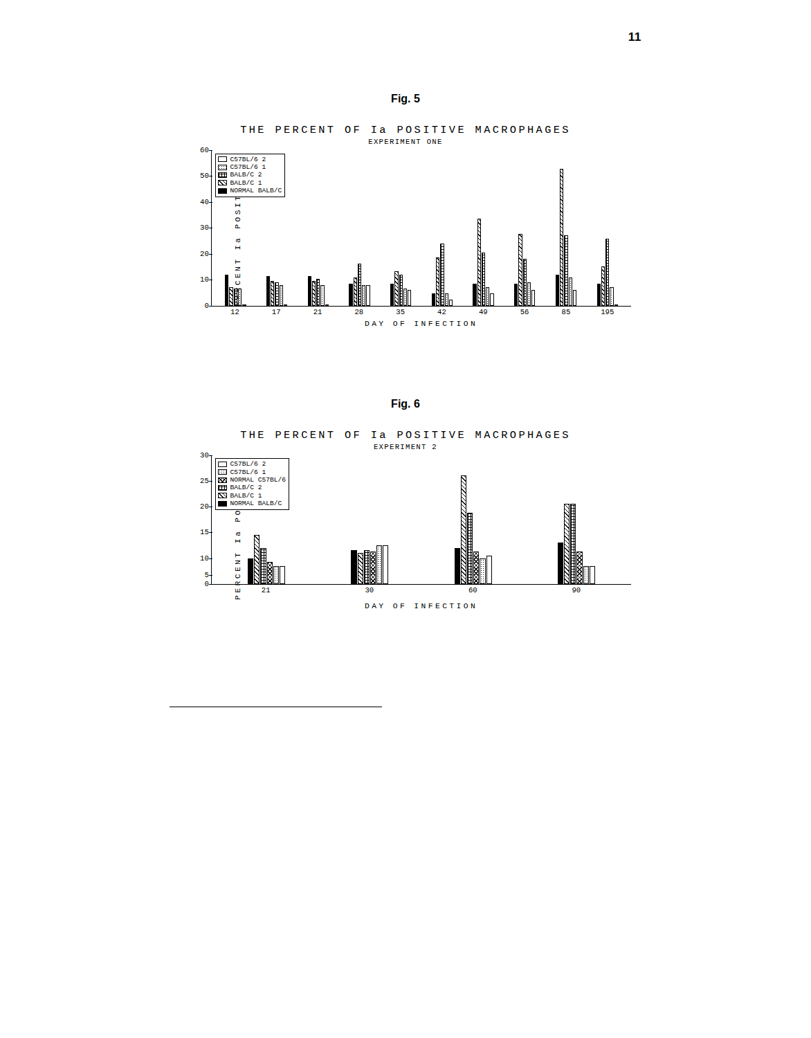11
Fig. 5
THE PERCENT OF Ia POSITIVE MACROPHAGES
EXPERIMENT ONE
PERCENT Ia POSITIVE
60
50
40
30
20
10
0
C57BL/6 2
C57BL/6 1
BALB/C 2
BALB/C 1
NORMAL BALB/C
12
17
21
28
35
42
49
56
85
195
DAY OF INFECTION
Fig. 6
THE PERCENT OF Ia POSITIVE MACROPHAGES
EXPERIMENT 2
PERCENT Ia POSITIVE
30
25
20
15
10
5
0
C57BL/6 2
C57BL/6 1
NORMAL C57BL/6
BALB/C 2
BALB/C 1
NORMAL BALB/C
21
30
60
90
DAY OF INFECTION